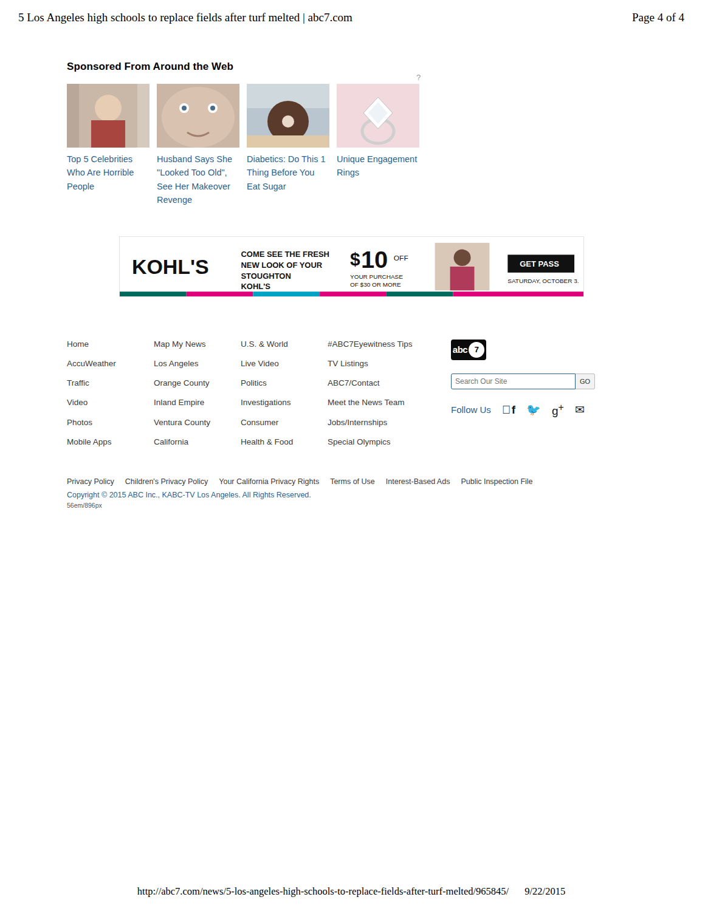5 Los Angeles high schools to replace fields after turf melted | abc7.com
Page 4 of 4
Sponsored From Around the Web
?
Top 5 Celebrities Who Are Horrible People
Husband Says She "Looked Too Old", See Her Makeover Revenge
Diabetics: Do This 1 Thing Before You Eat Sugar
Unique Engagement Rings
Home AccuWeather Traffic Video Photos Mobile Apps
Map My News Los Angeles Orange County Inland Empire Ventura County California
U.S. & World Live Video Politics Investigations Consumer Health & Food
#ABC7Eyewitness Tips TV Listings ABC7/Contact Meet the News Team Jobs/Internships Special Olympics
abc 7
GO
Follow Us  f 🐦 g+ ✉
Privacy Policy Children's Privacy Policy Your California Privacy Rights Terms of Use Interest-Based Ads Public Inspection File
Copyright © 2015 ABC Inc., KABC-TV Los Angeles. All Rights Reserved.
56em/896px
http://abc7.com/news/5-los-angeles-high-schools-to-replace-fields-after-turf-melted/965845/ 9/22/2015